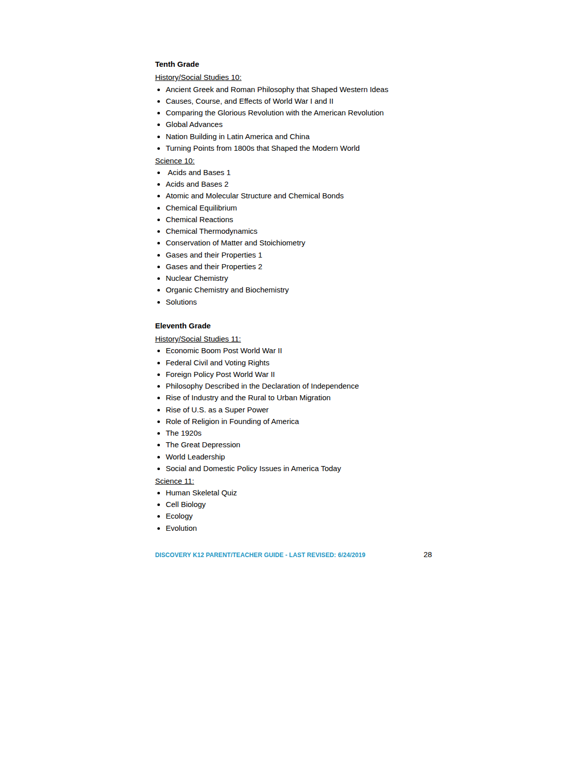Tenth Grade
History/Social Studies 10:
Ancient Greek and Roman Philosophy that Shaped Western Ideas
Causes, Course, and Effects of World War I and II
Comparing the Glorious Revolution with the American Revolution
Global Advances
Nation Building in Latin America and China
Turning Points from 1800s that Shaped the Modern World
Science 10:
Acids and Bases 1
Acids and Bases 2
Atomic and Molecular Structure and Chemical Bonds
Chemical Equilibrium
Chemical Reactions
Chemical Thermodynamics
Conservation of Matter and Stoichiometry
Gases and their Properties 1
Gases and their Properties 2
Nuclear Chemistry
Organic Chemistry and Biochemistry
Solutions
Eleventh Grade
History/Social Studies 11:
Economic Boom Post World War II
Federal Civil and Voting Rights
Foreign Policy Post World War II
Philosophy Described in the Declaration of Independence
Rise of Industry and the Rural to Urban Migration
Rise of U.S. as a Super Power
Role of Religion in Founding of America
The 1920s
The Great Depression
World Leadership
Social and Domestic Policy Issues in America Today
Science 11:
Human Skeletal Quiz
Cell Biology
Ecology
Evolution
DISCOVERY K12 PARENT/TEACHER GUIDE - LAST REVISED: 6/24/2019 28